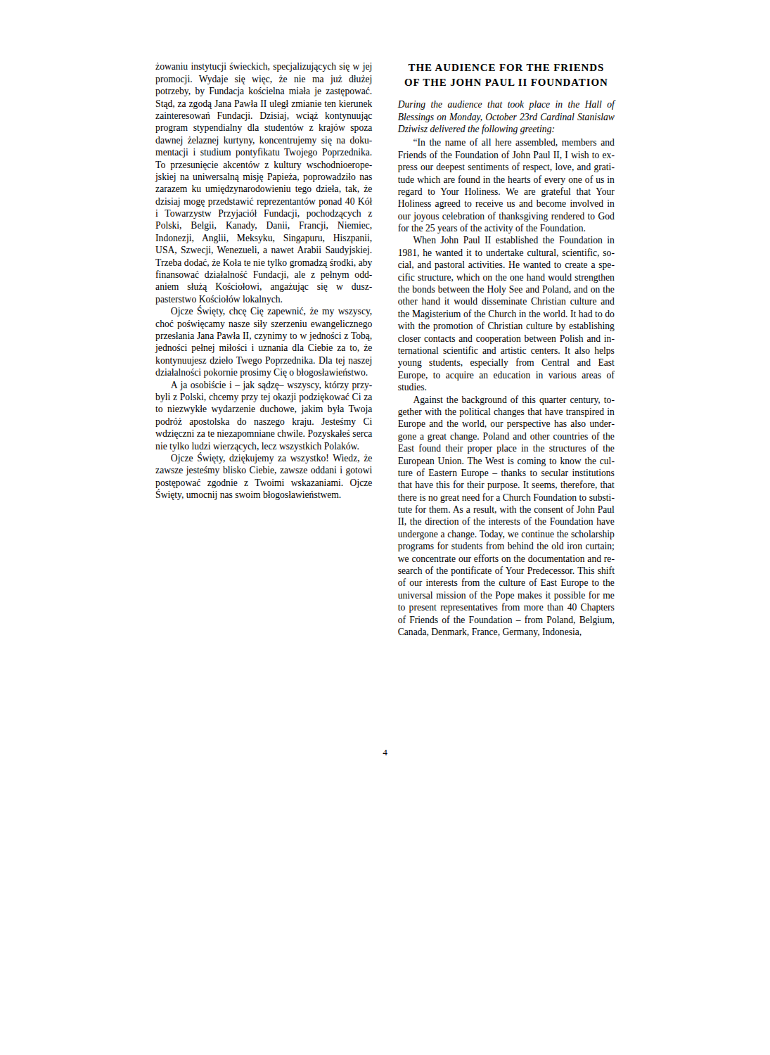żowaniu instytucji świeckich, specjalizujących się w jej promocji. Wydaje się więc, że nie ma już dłużej potrzeby, by Fundacja kościelna miała je zastępować. Stąd, za zgodą Jana Pawła II uległ zmianie ten kierunek zainteresowań Fundacji. Dzisiaj, wciąż kontynuując program stypendialny dla studentów z krajów spoza dawnej żelaznej kurtyny, koncentrujemy się na dokumentacji i studium pontyfikatu Twojego Poprzednika. To przesunięcie akcentów z kultury wschodnioeropejskiej na uniwersalną misję Papieża, poprowadziło nas zarazem ku umiędzynarodowieniu tego dzieła, tak, że dzisiaj mogę przedstawić reprezentantów ponad 40 Kół i Towarzystw Przyjaciół Fundacji, pochodzących z Polski, Belgii, Kanady, Danii, Francji, Niemiec, Indonezji, Anglii, Meksyku, Singapuru, Hiszpanii, USA, Szwecji, Wenezueli, a nawet Arabii Saudyjskiej. Trzeba dodać, że Koła te nie tylko gromadzą środki, aby finansować działalność Fundacji, ale z pełnym oddaniem służą Kościołowi, angażując się w duszpasterstwo Kościołów lokalnych.
Ojcze Święty, chcę Cię zapewnić, że my wszyscy, choć poświęcamy nasze siły szerzeniu ewangelicznego przesłania Jana Pawła II, czynimy to w jedności z Tobą, jedności pełnej miłości i uznania dla Ciebie za to, że kontynuujesz dzieło Twego Poprzednika. Dla tej naszej działalności pokornie prosimy Cię o błogosławieństwo.
A ja osobiście i – jak sądzę– wszyscy, którzy przybyli z Polski, chcemy przy tej okazji podziękować Ci za to niezwykłe wydarzenie duchowe, jakim była Twoja podróż apostolska do naszego kraju. Jesteśmy Ci wdzięczni za te niezapomniane chwile. Pozyskałeś serca nie tylko ludzi wierzących, lecz wszystkich Polaków.
Ojcze Święty, dziękujemy za wszystko! Wiedz, że zawsze jesteśmy blisko Ciebie, zawsze oddani i gotowi postępować zgodnie z Twoimi wskazaniami. Ojcze Święty, umocnij nas swoim błogosławieństwem.
The Audience for the Friends
of the John Paul II Foundation
During the audience that took place in the Hall of Blessings on Monday, October 23rd Cardinal Stanislaw Dziwisz delivered the following greeting:
“In the name of all here assembled, members and Friends of the Foundation of John Paul II, I wish to express our deepest sentiments of respect, love, and gratitude which are found in the hearts of every one of us in regard to Your Holiness. We are grateful that Your Holiness agreed to receive us and become involved in our joyous celebration of thanksgiving rendered to God for the 25 years of the activity of the Foundation.
When John Paul II established the Foundation in 1981, he wanted it to undertake cultural, scientific, social, and pastoral activities. He wanted to create a specific structure, which on the one hand would strengthen the bonds between the Holy See and Poland, and on the other hand it would disseminate Christian culture and the Magisterium of the Church in the world. It had to do with the promotion of Christian culture by establishing closer contacts and cooperation between Polish and international scientific and artistic centers. It also helps young students, especially from Central and East Europe, to acquire an education in various areas of studies.
Against the background of this quarter century, together with the political changes that have transpired in Europe and the world, our perspective has also undergone a great change. Poland and other countries of the East found their proper place in the structures of the European Union. The West is coming to know the culture of Eastern Europe – thanks to secular institutions that have this for their purpose. It seems, therefore, that there is no great need for a Church Foundation to substitute for them. As a result, with the consent of John Paul II, the direction of the interests of the Foundation have undergone a change. Today, we continue the scholarship programs for students from behind the old iron curtain; we concentrate our efforts on the documentation and research of the pontificate of Your Predecessor. This shift of our interests from the culture of East Europe to the universal mission of the Pope makes it possible for me to present representatives from more than 40 Chapters of Friends of the Foundation – from Poland, Belgium, Canada, Denmark, France, Germany, Indonesia,
4